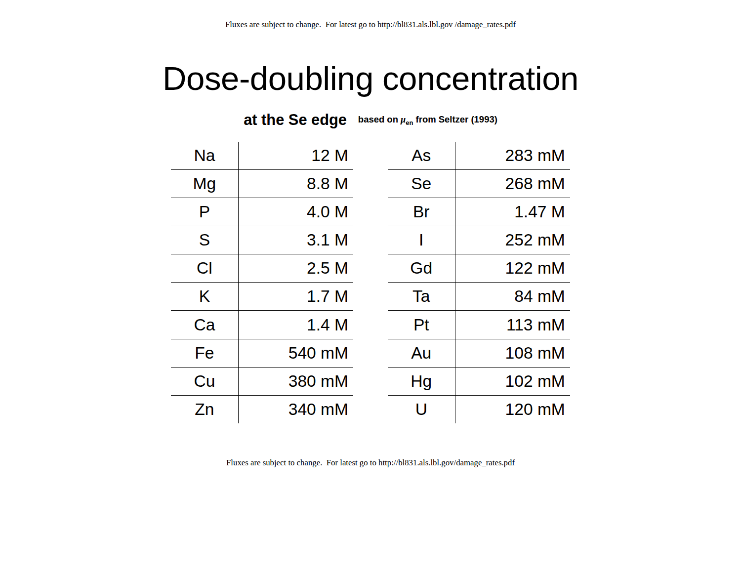Fluxes are subject to change. For latest go to http://bl831.als.lbl.gov /damage_rates.pdf
Dose-doubling concentration
at the Se edge based on μen from Seltzer (1993)
| Na | 12 M |
| Mg | 8.8 M |
| P | 4.0 M |
| S | 3.1 M |
| Cl | 2.5 M |
| K | 1.7 M |
| Ca | 1.4 M |
| Fe | 540 mM |
| Cu | 380 mM |
| Zn | 340 mM |
| As | 283 mM |
| Se | 268 mM |
| Br | 1.47 M |
| I | 252 mM |
| Gd | 122 mM |
| Ta | 84 mM |
| Pt | 113 mM |
| Au | 108 mM |
| Hg | 102 mM |
| U | 120 mM |
Fluxes are subject to change. For latest go to http://bl831.als.lbl.gov/damage_rates.pdf